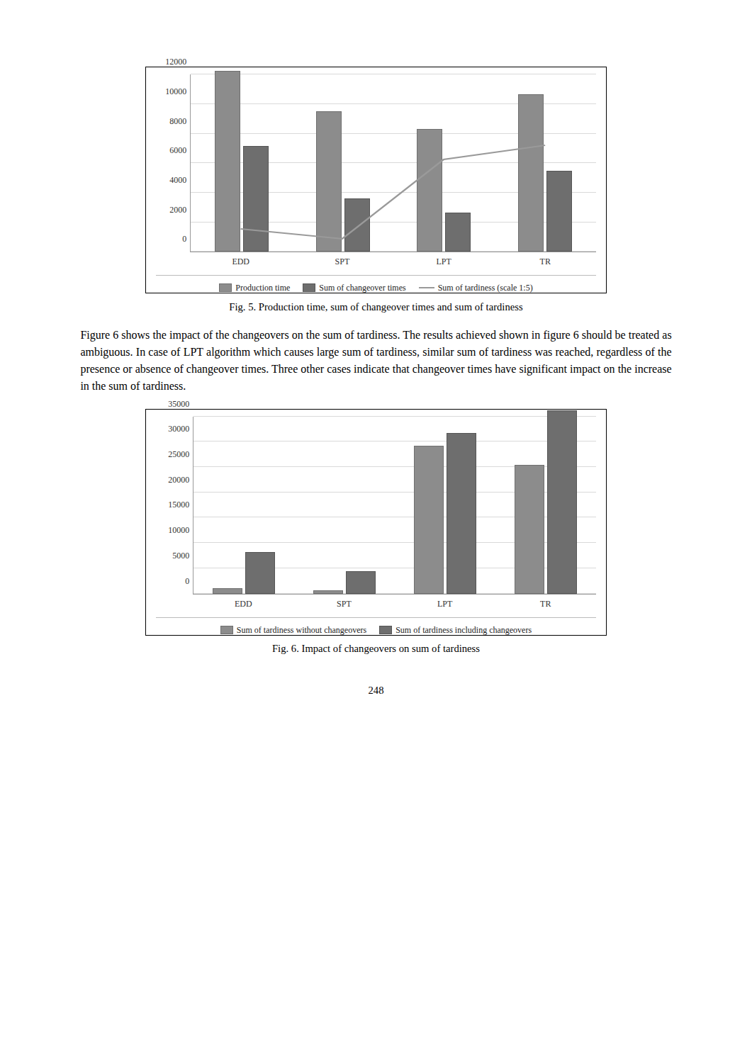0
2000
4000
6000
8000
10000
12000
EDD SPT LPT TR
Production time Sum of changeover times Sum of tardiness (scale 1:5)
Fig. 5. Production time, sum of changeover times and sum of tardiness
Figure 6 shows the impact of the changeovers on the sum of tardiness. The results achieved shown in figure 6 should be treated as ambiguous. In case of LPT algorithm which causes large sum of tardiness, similar sum of tardiness was reached, regardless of the presence or absence of changeover times. Three other cases indicate that changeover times have significant impact on the increase in the sum of tardiness.
0
5000
10000
15000
20000
25000
30000
35000
EDD SPT LPT TR
Sum of tardiness without changeovers Sum of tardiness including changeovers
Fig. 6. Impact of changeovers on sum of tardiness
248